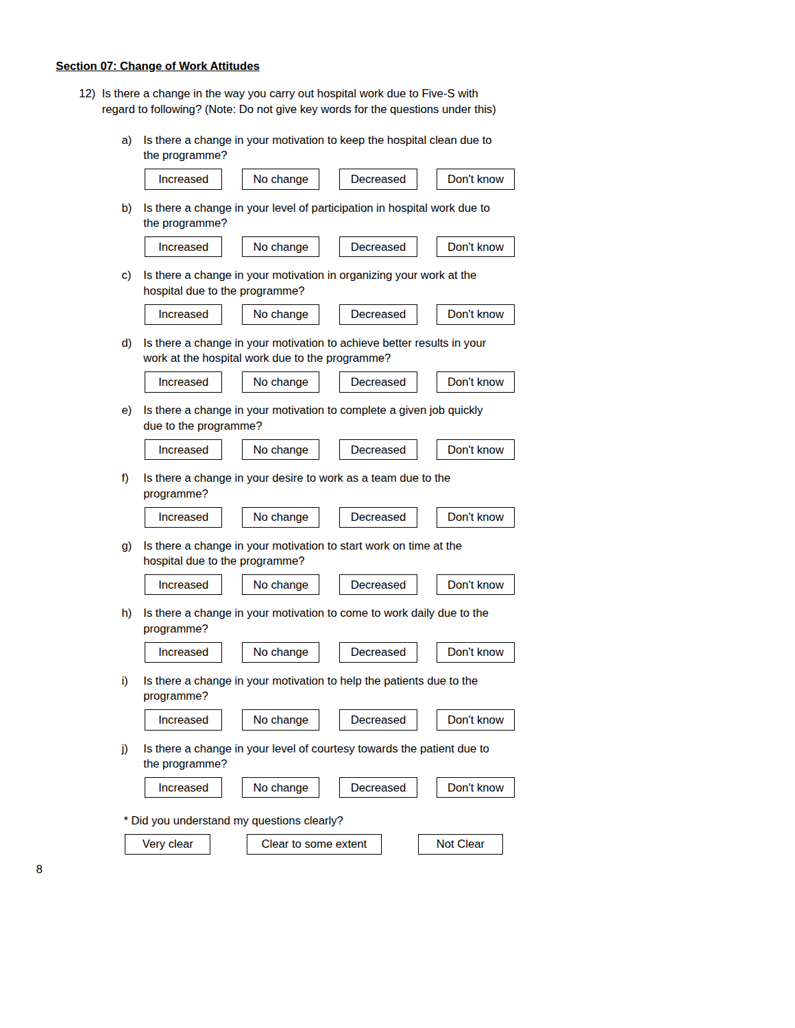Section 07: Change of Work Attitudes
Is there a change in the way you carry out hospital work due to Five-S with regard to following? (Note: Do not give key words for the questions under this)
Is there a change in your motivation to keep the hospital clean due to the programme?
Increased
No change
Decreased
Don't know
Is there a change in your level of participation in hospital work due to the programme?
Increased
No change
Decreased
Don't know
Is there a change in your motivation in organizing your work at the hospital due to the programme?
Increased
No change
Decreased
Don't know
Is there a change in your motivation to achieve better results in your work at the hospital work due to the programme?
Increased
No change
Decreased
Don't know
Is there a change in your motivation to complete a given job quickly due to the programme?
Increased
No change
Decreased
Don't know
Is there a change in your desire to work as a team due to the programme?
Increased
No change
Decreased
Don't know
Is there a change in your motivation to start work on time at the hospital due to the programme?
Increased
No change
Decreased
Don't know
Is there a change in your motivation to come to work daily due to the programme?
Increased
No change
Decreased
Don't know
Is there a change in your motivation to help the patients due to the programme?
Increased
No change
Decreased
Don't know
Is there a change in your level of courtesy towards the patient due to the programme?
Increased
No change
Decreased
Don't know
* Did you understand my questions clearly?
Very clear
Clear to some extent
Not Clear
8